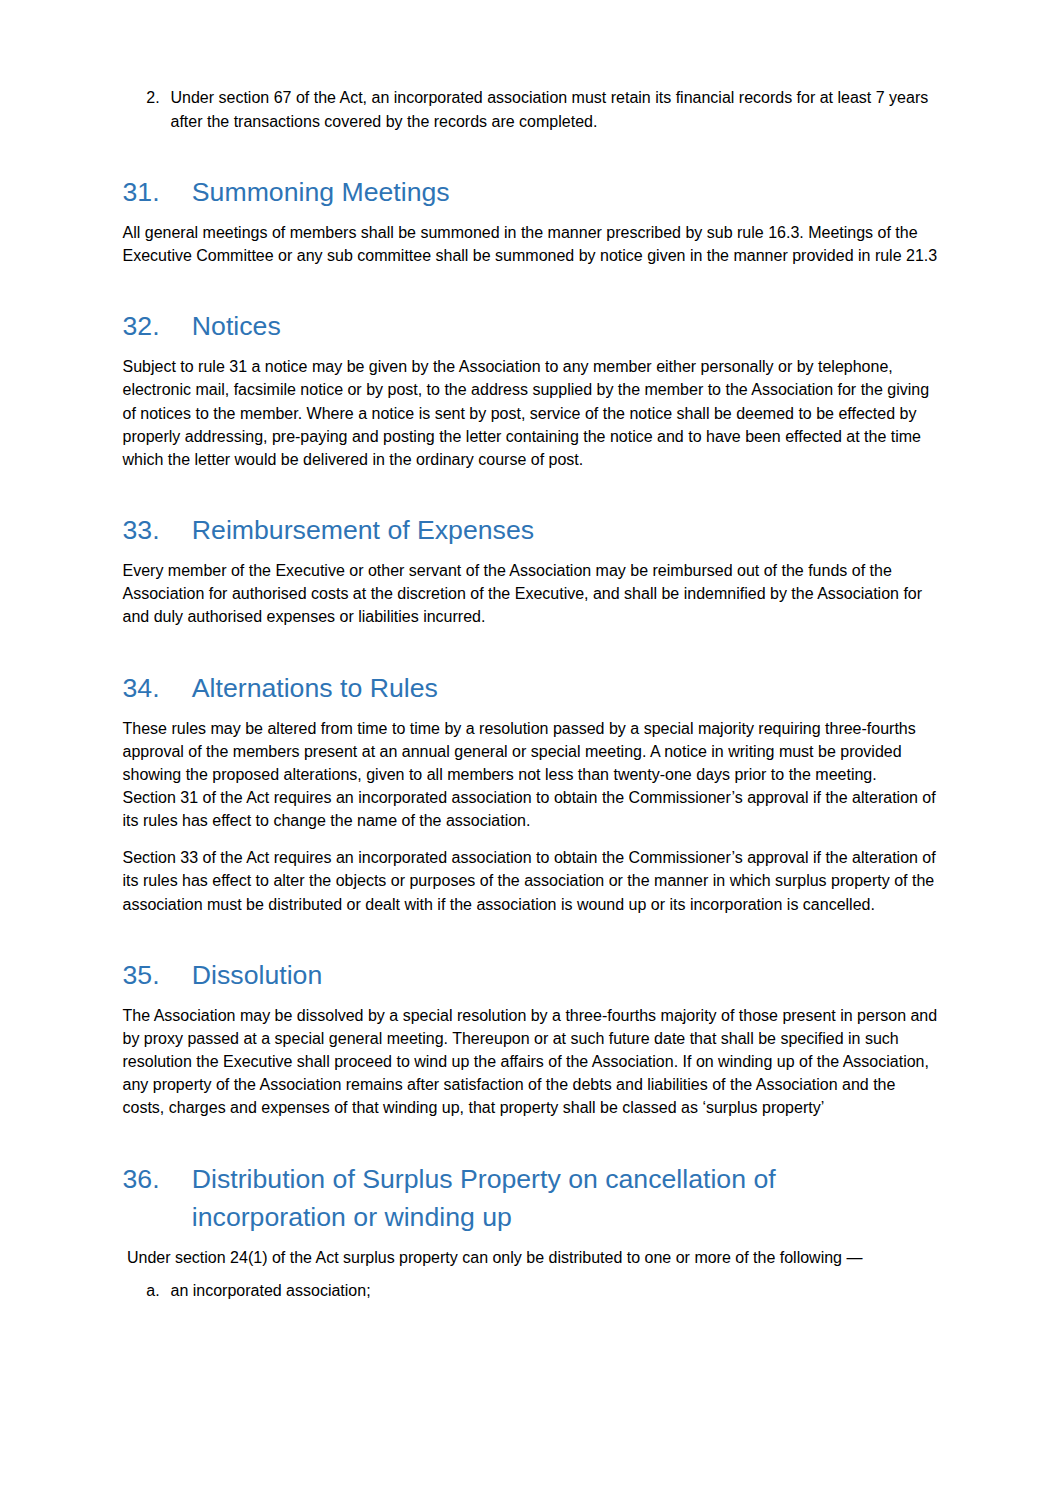Under section 67 of the Act, an incorporated association must retain its financial records for at least 7 years after the transactions covered by the records are completed.
31. Summoning Meetings
All general meetings of members shall be summoned in the manner prescribed by sub rule 16.3. Meetings of the Executive Committee or any sub committee shall be summoned by notice given in the manner provided in rule 21.3
32. Notices
Subject to rule 31 a notice may be given by the Association to any member either personally or by telephone, electronic mail, facsimile notice or by post, to the address supplied by the member to the Association for the giving of notices to the member. Where a notice is sent by post, service of the notice shall be deemed to be effected by properly addressing, pre-paying and posting the letter containing the notice and to have been effected at the time which the letter would be delivered in the ordinary course of post.
33. Reimbursement of Expenses
Every member of the Executive or other servant of the Association may be reimbursed out of the funds of the Association for authorised costs at the discretion of the Executive, and shall be indemnified by the Association for and duly authorised expenses or liabilities incurred.
34. Alternations to Rules
These rules may be altered from time to time by a resolution passed by a special majority requiring three-fourths approval of the members present at an annual general or special meeting. A notice in writing must be provided showing the proposed alterations, given to all members not less than twenty-one days prior to the meeting.
Section 31 of the Act requires an incorporated association to obtain the Commissioner’s approval if the alteration of its rules has effect to change the name of the association.
Section 33 of the Act requires an incorporated association to obtain the Commissioner’s approval if the alteration of its rules has effect to alter the objects or purposes of the association or the manner in which surplus property of the association must be distributed or dealt with if the association is wound up or its incorporation is cancelled.
35. Dissolution
The Association may be dissolved by a special resolution by a three-fourths majority of those present in person and by proxy passed at a special general meeting. Thereupon or at such future date that shall be specified in such resolution the Executive shall proceed to wind up the affairs of the Association. If on winding up of the Association, any property of the Association remains after satisfaction of the debts and liabilities of the Association and the costs, charges and expenses of that winding up, that property shall be classed as ‘surplus property’
36. Distribution of Surplus Property on cancellation of incorporation or winding up
Under section 24(1) of the Act surplus property can only be distributed to one or more of the following —
an incorporated association;